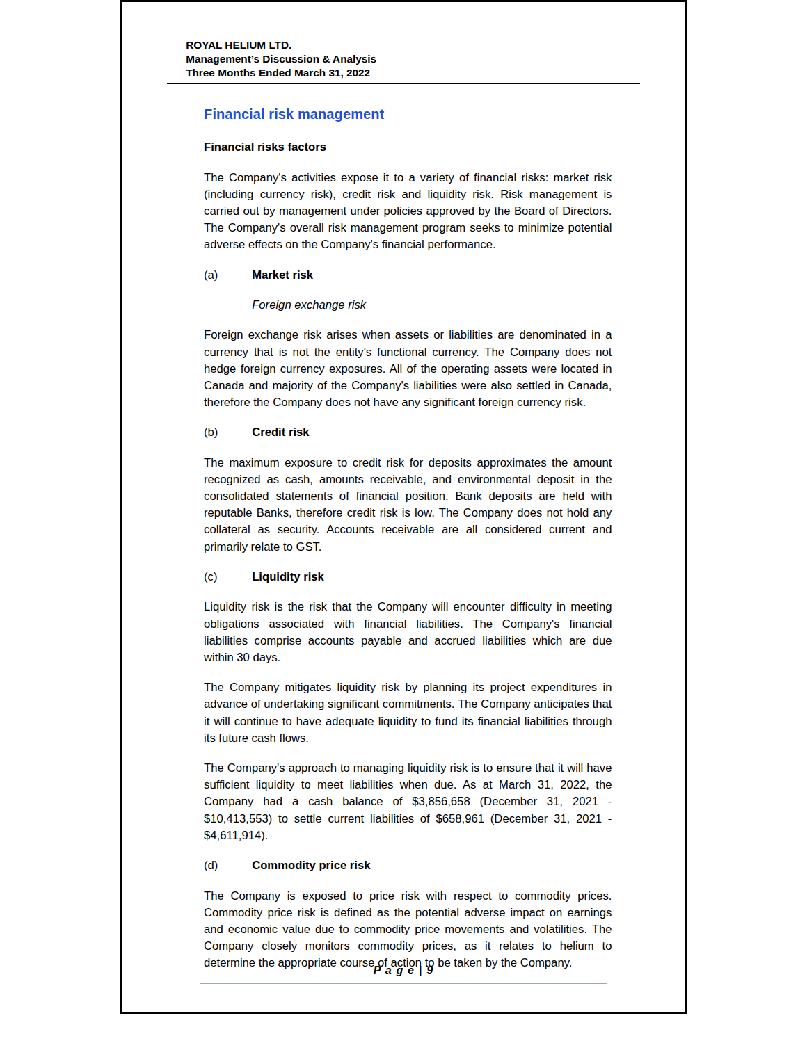ROYAL HELIUM LTD. Management’s Discussion & Analysis Three Months Ended March 31, 2022
Financial risk management
Financial risks factors
The Company's activities expose it to a variety of financial risks: market risk (including currency risk), credit risk and liquidity risk. Risk management is carried out by management under policies approved by the Board of Directors. The Company's overall risk management program seeks to minimize potential adverse effects on the Company's financial performance.
(a) Market risk
Foreign exchange risk
Foreign exchange risk arises when assets or liabilities are denominated in a currency that is not the entity's functional currency. The Company does not hedge foreign currency exposures. All of the operating assets were located in Canada and majority of the Company's liabilities were also settled in Canada, therefore the Company does not have any significant foreign currency risk.
(b) Credit risk
The maximum exposure to credit risk for deposits approximates the amount recognized as cash, amounts receivable, and environmental deposit in the consolidated statements of financial position. Bank deposits are held with reputable Banks, therefore credit risk is low. The Company does not hold any collateral as security. Accounts receivable are all considered current and primarily relate to GST.
(c) Liquidity risk
Liquidity risk is the risk that the Company will encounter difficulty in meeting obligations associated with financial liabilities. The Company's financial liabilities comprise accounts payable and accrued liabilities which are due within 30 days.
The Company mitigates liquidity risk by planning its project expenditures in advance of undertaking significant commitments. The Company anticipates that it will continue to have adequate liquidity to fund its financial liabilities through its future cash flows.
The Company's approach to managing liquidity risk is to ensure that it will have sufficient liquidity to meet liabilities when due. As at March 31, 2022, the Company had a cash balance of $3,856,658 (December 31, 2021 - $10,413,553) to settle current liabilities of $658,961 (December 31, 2021 - $4,611,914).
(d) Commodity price risk
The Company is exposed to price risk with respect to commodity prices. Commodity price risk is defined as the potential adverse impact on earnings and economic value due to commodity price movements and volatilities. The Company closely monitors commodity prices, as it relates to helium to determine the appropriate course of action to be taken by the Company.
P a g e | 9